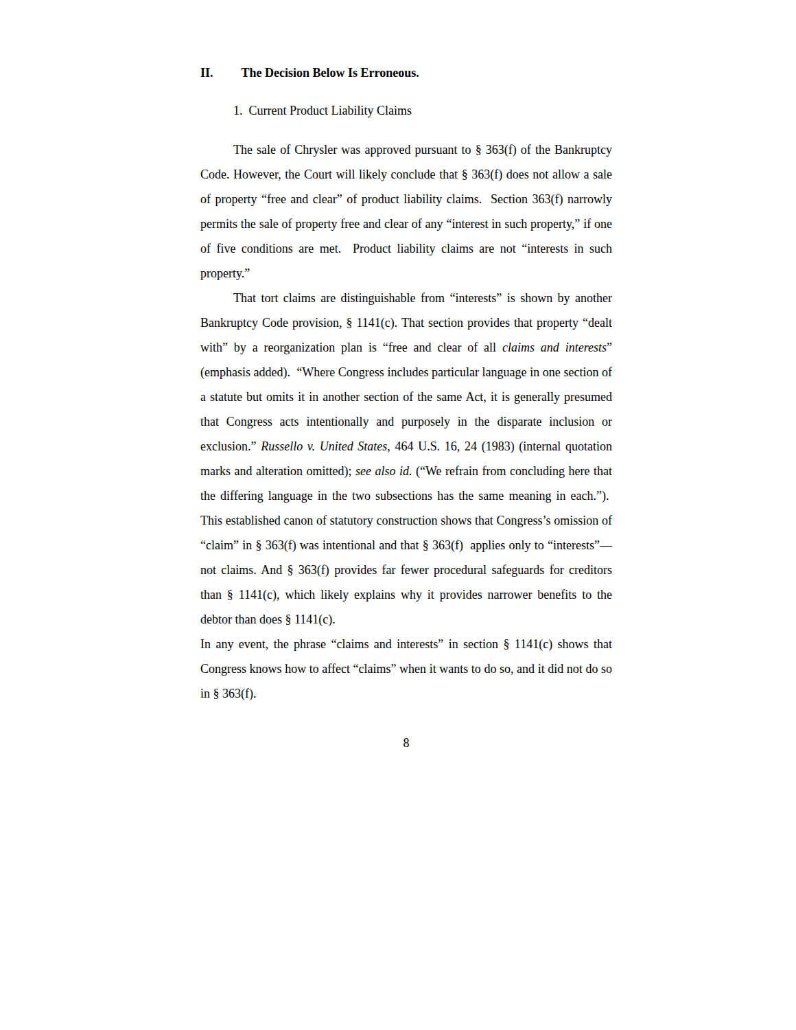II. The Decision Below Is Erroneous.
1. Current Product Liability Claims
The sale of Chrysler was approved pursuant to § 363(f) of the Bankruptcy Code. However, the Court will likely conclude that § 363(f) does not allow a sale of property “free and clear” of product liability claims. Section 363(f) narrowly permits the sale of property free and clear of any “interest in such property,” if one of five conditions are met. Product liability claims are not “interests in such property.”
That tort claims are distinguishable from “interests” is shown by another Bankruptcy Code provision, § 1141(c). That section provides that property “dealt with” by a reorganization plan is “free and clear of all claims and interests” (emphasis added). “Where Congress includes particular language in one section of a statute but omits it in another section of the same Act, it is generally presumed that Congress acts intentionally and purposely in the disparate inclusion or exclusion.” Russello v. United States, 464 U.S. 16, 24 (1983) (internal quotation marks and alteration omitted); see also id. (“We refrain from concluding here that the differing language in the two subsections has the same meaning in each.”). This established canon of statutory construction shows that Congress’s omission of “claim” in § 363(f) was intentional and that § 363(f) applies only to “interests”—not claims. And § 363(f) provides far fewer procedural safeguards for creditors than § 1141(c), which likely explains why it provides narrower benefits to the debtor than does § 1141(c).
In any event, the phrase “claims and interests” in section § 1141(c) shows that Congress knows how to affect “claims” when it wants to do so, and it did not do so in § 363(f).
8